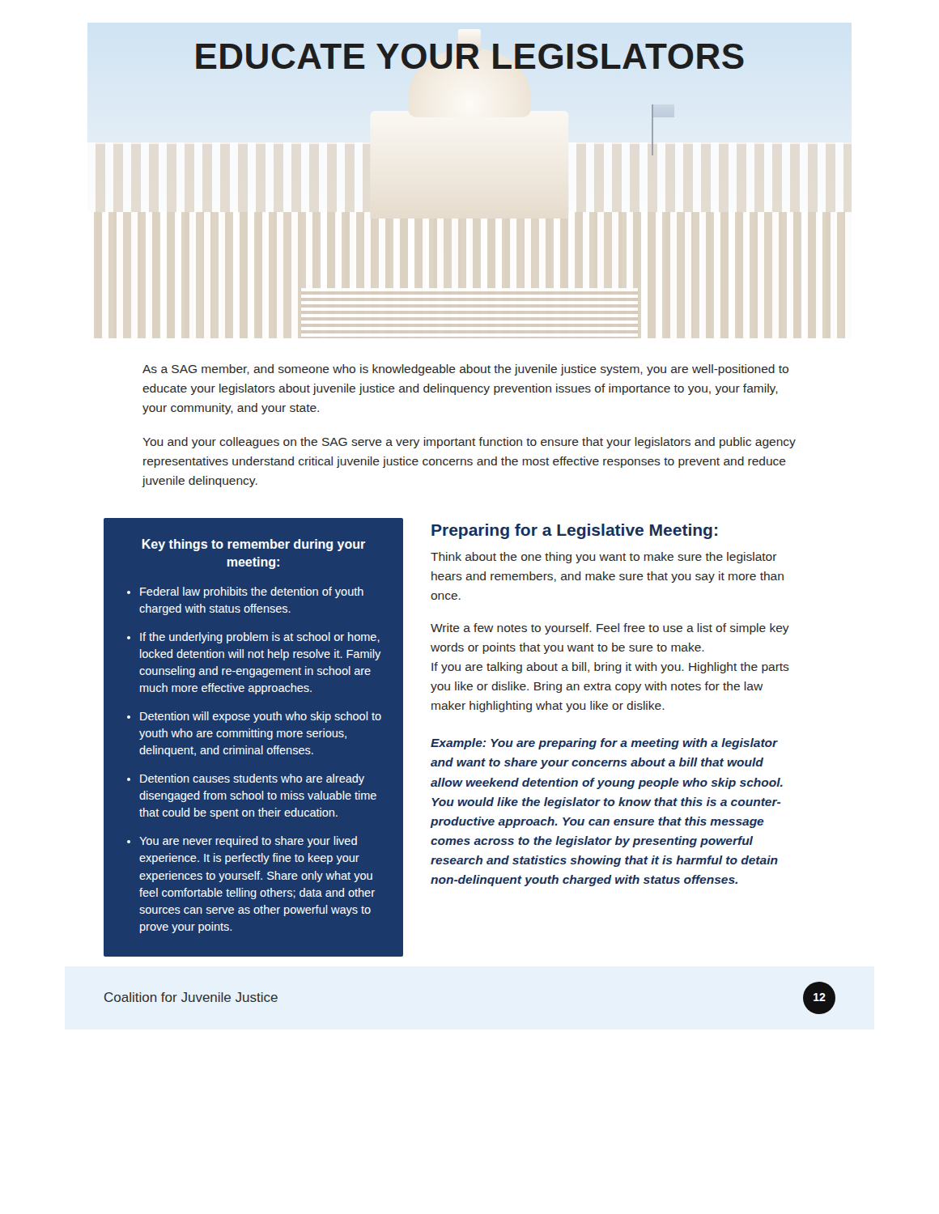Educate Your Legislators
As a SAG member, and someone who is knowledgeable about the juvenile justice system, you are well-positioned to educate your legislators about juvenile justice and delinquency prevention issues of importance to you, your family, your community, and your state.
You and your colleagues on the SAG serve a very important function to ensure that your legislators and public agency representatives understand critical juvenile justice concerns and the most effective responses to prevent and reduce juvenile delinquency.
Key things to remember during your meeting:
Federal law prohibits the detention of youth charged with status offenses.
If the underlying problem is at school or home, locked detention will not help resolve it. Family counseling and re-engagement in school are much more effective approaches.
Detention will expose youth who skip school to youth who are committing more serious, delinquent, and criminal offenses.
Detention causes students who are already disengaged from school to miss valuable time that could be spent on their education.
You are never required to share your lived experience. It is perfectly fine to keep your experiences to yourself. Share only what you feel comfortable telling others; data and other sources can serve as other powerful ways to prove your points.
Preparing for a Legislative Meeting:
Think about the one thing you want to make sure the legislator hears and remembers, and make sure that you say it more than once.
Write a few notes to yourself. Feel free to use a list of simple key words or points that you want to be sure to make.
If you are talking about a bill, bring it with you. Highlight the parts you like or dislike. Bring an extra copy with notes for the law maker highlighting what you like or dislike.
Example: You are preparing for a meeting with a legislator and want to share your concerns about a bill that would allow weekend detention of young people who skip school. You would like the legislator to know that this is a counter-productive approach. You can ensure that this message comes across to the legislator by presenting powerful research and statistics showing that it is harmful to detain non-delinquent youth charged with status offenses.
Coalition for Juvenile Justice
12